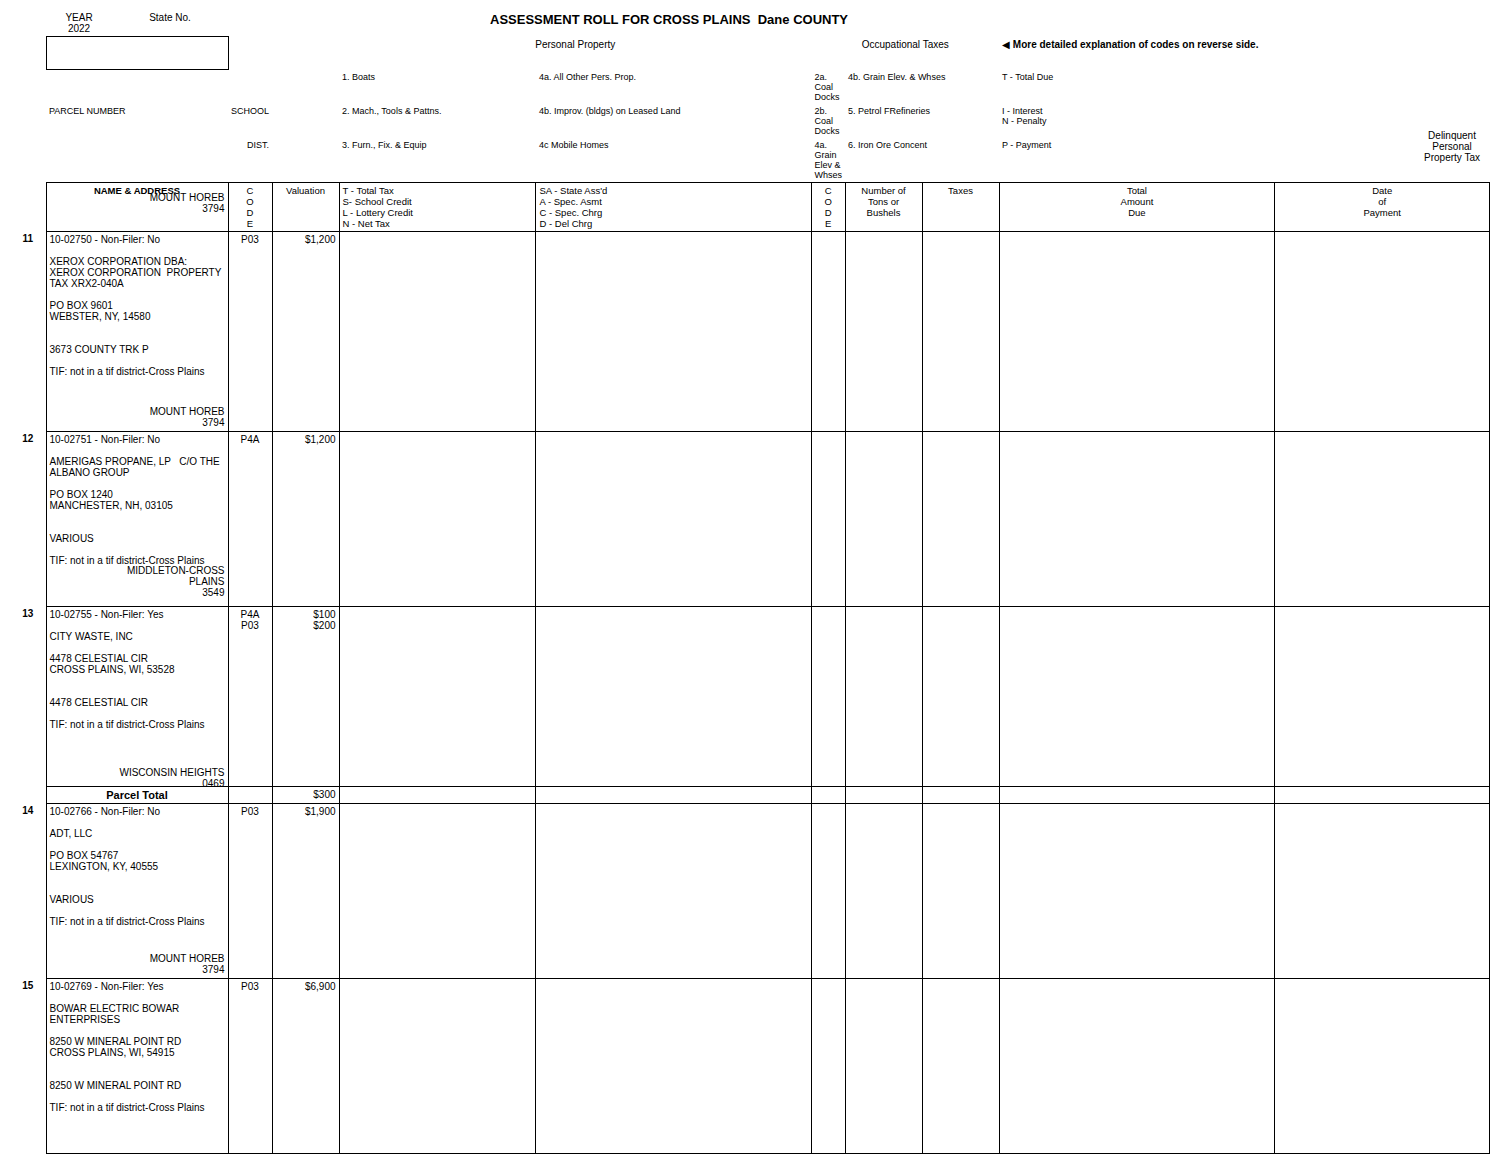| | YEAR 2022 | State No. | | ASSESSMENT ROLL FOR CROSS PLAINS Dane COUNTY | |
| | | | | Personal Property | Occupational Taxes | ◀ More detailed explanation of codes on reverse side. |
| | | | | 1. Boats | 4a. All Other Pers. Prop. | 2a. Coal Docks | 4b. Grain Elev. & Whses | T - Total Due | |
| | PARCEL NUMBER | SCHOOL | | 2. Mach., Tools & Pattns. | 4b. Improv. (bldgs) on Leased Land | 2b. Coal Docks | 5. Petrol FRefineries | I - Interest N - Penalty | |
| | | DIST. | | 3. Furn., Fix. & Equip | 4c Mobile Homes | 4a. Grain Elev & Whses | 6. Iron Ore Concent | P - Payment | |
| | NAME & ADDRESS | C O D E | Valuation | T - Total Tax S- School Credit L - Lottery Credit N - Net Tax | SA - State Ass'd A - Spec. Asmt C - Spec. Chrg D - Del Chrg | C O D E | Number of Tons or Bushels | Taxes | Total Amount Due | Date of Payment |
| 11 | 10-02750 - Non-Filer: No XEROX CORPORATION DBA: XEROX CORPORATION PROPERTY TAX XRX2-040A PO BOX 9601 WEBSTER, NY, 14580 3673 COUNTY TRK P TIF: not in a tif district-Cross Plains MOUNT HOREB 3794 | P03 | $1,200 | | | | | | | |
| 12 | 10-02751 - Non-Filer: No AMERIGAS PROPANE, LP C/O THE ALBANO GROUP PO BOX 1240 MANCHESTER, NH, 03105 VARIOUS TIF: not in a tif district-Cross Plains MOUNT HOREB 3794 | P4A | $1,200 | | | | | | | |
| 13 | 10-02755 - Non-Filer: Yes CITY WASTE, INC 4478 CELESTIAL CIR CROSS PLAINS, WI, 53528 4478 CELESTIAL CIR TIF: not in a tif district-Cross Plains MIDDLETON-CROSS PLAINS 3549 | P4A P03 | $100 $200 | | | | | | | |
| | Parcel Total | | $300 | | | | | | | |
| 14 | 10-02766 - Non-Filer: No ADT, LLC PO BOX 54767 LEXINGTON, KY, 40555 VARIOUS TIF: not in a tif district-Cross Plains WISCONSIN HEIGHTS 0469 | P03 | $1,900 | | | | | | | |
| 15 | 10-02769 - Non-Filer: Yes BOWAR ELECTRIC BOWAR ENTERPRISES 8250 W MINERAL POINT RD CROSS PLAINS, WI, 54915 8250 W MINERAL POINT RD TIF: not in a tif district-Cross Plains MOUNT HOREB 3794 | P03 | $6,900 | | | | | | | |
Delinquent
Personal
Property Tax